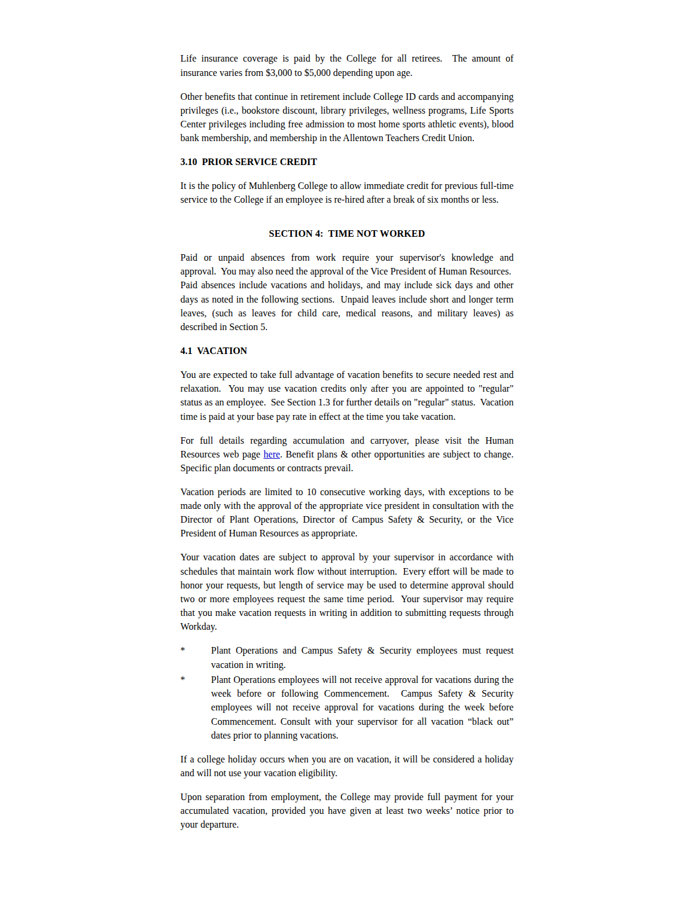Life insurance coverage is paid by the College for all retirees. The amount of insurance varies from $3,000 to $5,000 depending upon age.
Other benefits that continue in retirement include College ID cards and accompanying privileges (i.e., bookstore discount, library privileges, wellness programs, Life Sports Center privileges including free admission to most home sports athletic events), blood bank membership, and membership in the Allentown Teachers Credit Union.
3.10 PRIOR SERVICE CREDIT
It is the policy of Muhlenberg College to allow immediate credit for previous full-time service to the College if an employee is re-hired after a break of six months or less.
SECTION 4: TIME NOT WORKED
Paid or unpaid absences from work require your supervisor's knowledge and approval. You may also need the approval of the Vice President of Human Resources. Paid absences include vacations and holidays, and may include sick days and other days as noted in the following sections. Unpaid leaves include short and longer term leaves, (such as leaves for child care, medical reasons, and military leaves) as described in Section 5.
4.1 VACATION
You are expected to take full advantage of vacation benefits to secure needed rest and relaxation. You may use vacation credits only after you are appointed to "regular" status as an employee. See Section 1.3 for further details on "regular" status. Vacation time is paid at your base pay rate in effect at the time you take vacation.
For full details regarding accumulation and carryover, please visit the Human Resources web page here. Benefit plans & other opportunities are subject to change. Specific plan documents or contracts prevail.
Vacation periods are limited to 10 consecutive working days, with exceptions to be made only with the approval of the appropriate vice president in consultation with the Director of Plant Operations, Director of Campus Safety & Security, or the Vice President of Human Resources as appropriate.
Your vacation dates are subject to approval by your supervisor in accordance with schedules that maintain work flow without interruption. Every effort will be made to honor your requests, but length of service may be used to determine approval should two or more employees request the same time period. Your supervisor may require that you make vacation requests in writing in addition to submitting requests through Workday.
*Plant Operations and Campus Safety & Security employees must request vacation in writing.
*Plant Operations employees will not receive approval for vacations during the week before or following Commencement. Campus Safety & Security employees will not receive approval for vacations during the week before Commencement. Consult with your supervisor for all vacation “black out” dates prior to planning vacations.
If a college holiday occurs when you are on vacation, it will be considered a holiday and will not use your vacation eligibility.
Upon separation from employment, the College may provide full payment for your accumulated vacation, provided you have given at least two weeks’ notice prior to your departure.